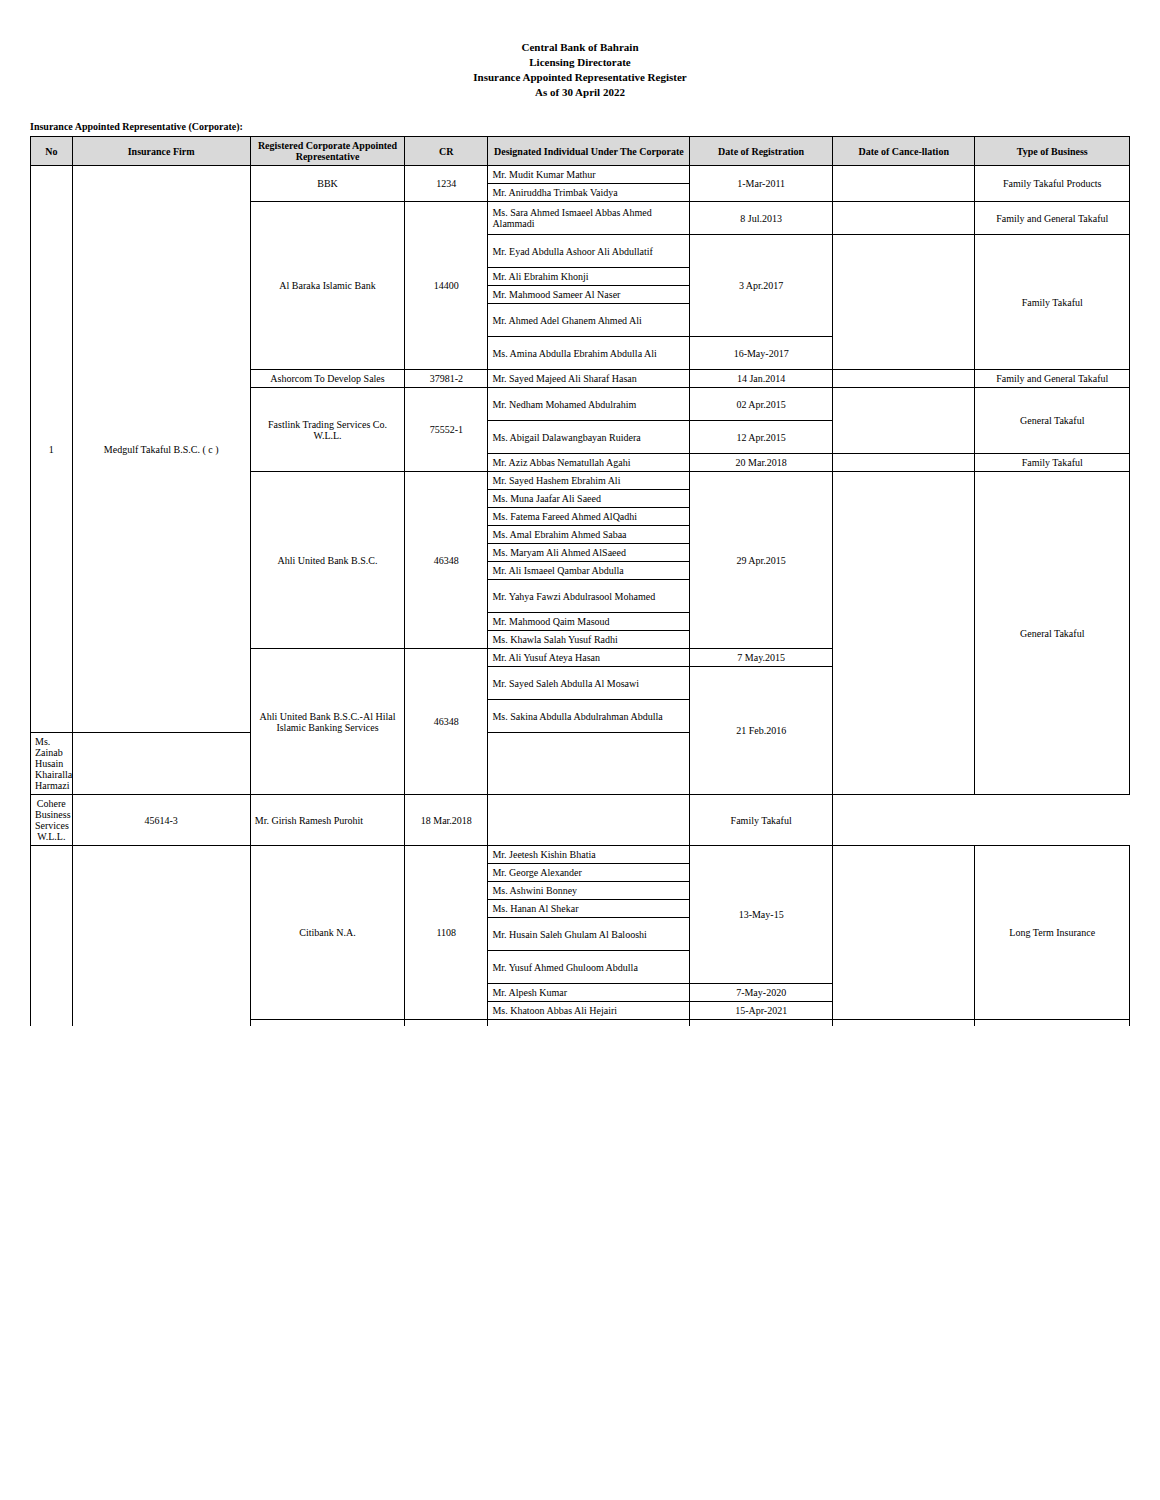Central Bank of Bahrain
Licensing Directorate
Insurance Appointed Representative Register
As of 30 April 2022
Insurance Appointed Representative (Corporate):
| No | Insurance Firm | Registered Corporate Appointed Representative | CR | Designated Individual Under The Corporate | Date of Registration | Date of Cance-llation | Type of Business |
| --- | --- | --- | --- | --- | --- | --- | --- |
| 1 | Medgulf Takaful B.S.C. ( c ) | BBK | 1234 | Mr. Mudit Kumar Mathur | 1-Mar-2011 | | Family Takaful Products |
| Mr. Aniruddha Trimbak Vaidya |
| Al Baraka Islamic Bank | 14400 | Ms. Sara Ahmed Ismaeel Abbas Ahmed Alammadi | 8 Jul.2013 | | Family and General Takaful |
| Mr. Eyad Abdulla Ashoor Ali Abdullatif | 3 Apr.2017 | | Family Takaful |
| Mr. Ali Ebrahim Khonji |
| Mr. Mahmood Sameer Al Naser |
| Mr. Ahmed Adel Ghanem Ahmed Ali |
| Ms. Amina Abdulla Ebrahim Abdulla Ali | 16-May-2017 |
| Ashorcom To Develop Sales | 37981-2 | Mr. Sayed Majeed Ali Sharaf Hasan | 14 Jan.2014 | | Family and General Takaful |
| Fastlink Trading Services Co. W.L.L. | 75552-1 | Mr. Nedham Mohamed Abdulrahim | 02 Apr.2015 | | General Takaful |
| Ms. Abigail Dalawangbayan Ruidera | 12 Apr.2015 |
| Mr. Aziz Abbas Nematullah Agahi | 20 Mar.2018 | | Family Takaful |
| Ahli United Bank B.S.C. | 46348 | Mr. Sayed Hashem Ebrahim Ali | 29 Apr.2015 | | General Takaful |
| Ms. Muna Jaafar Ali Saeed |
| Ms. Fatema Fareed Ahmed AlQadhi |
| Ms. Amal Ebrahim Ahmed Sabaa |
| Ms. Maryam Ali Ahmed AlSaeed |
| Mr. Ali Ismaeel Qambar Abdulla |
| Mr. Yahya Fawzi Abdulrasool Mohamed |
| Mr. Mahmood Qaim Masoud |
| Ms. Khawla Salah Yusuf Radhi |
| Ahli United Bank B.S.C.-Al Hilal Islamic Banking Services | 46348 | Mr. Ali Yusuf Ateya Hasan | 7 May.2015 |
| Mr. Sayed Saleh Abdulla Al Mosawi | 21 Feb.2016 |
| Ms. Sakina Abdulla Abdulrahman Abdulla |
| Ms. Zainab Husain Khairalla Harmazi |
| Cohere Business Services W.L.L. | 45614-3 | Mr. Girish Ramesh Purohit | 18 Mar.2018 | | Family Takaful |
| | | Citibank N.A. | 1108 | Mr. Jeetesh Kishin Bhatia | 13-May-15 | | Long Term Insurance |
| Mr. George Alexander |
| Ms. Ashwini Bonney |
| Ms. Hanan Al Shekar |
| Mr. Husain Saleh Ghulam Al Balooshi |
| Mr. Yusuf Ahmed Ghuloom Abdulla |
| Mr. Alpesh Kumar | 7-May-2020 |
| Ms. Khatoon Abbas Ali Hejairi | 15-Apr-2021 |